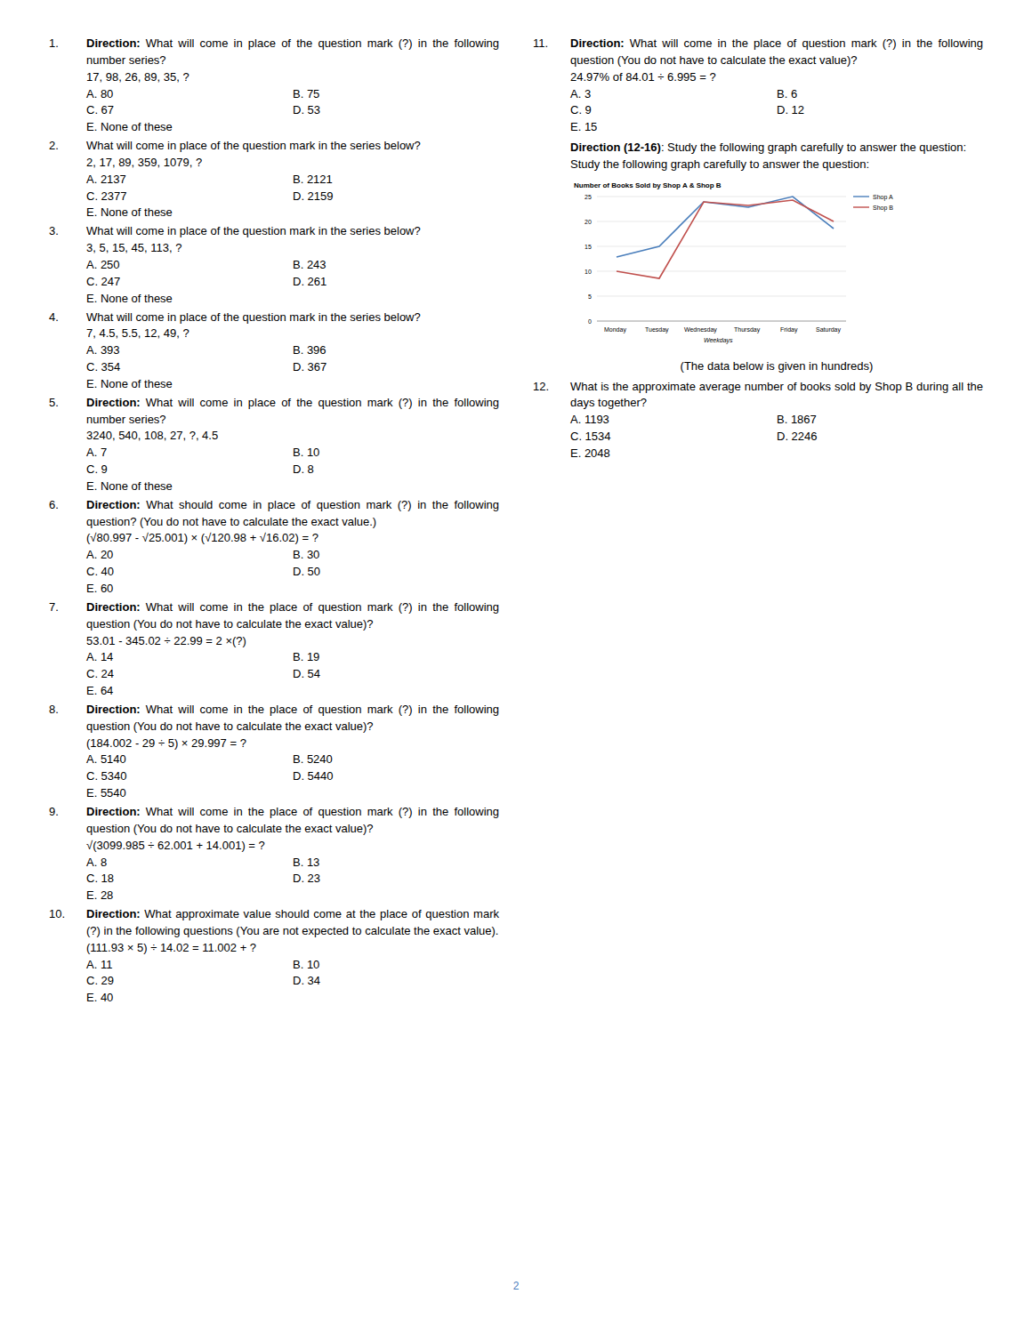Direction: What will come in place of the question mark (?) in the following number series?
17, 98, 26, 89, 35, ?
| A. 80 | B. 75 |
| C. 67 | D. 53 |
E. None of these
What will come in place of the question mark in the series below?
2, 17, 89, 359, 1079, ?
| A. 2137 | B. 2121 |
| C. 2377 | D. 2159 |
E. None of these
What will come in place of the question mark in the series below?
3, 5, 15, 45, 113, ?
| A. 250 | B. 243 |
| C. 247 | D. 261 |
E. None of these
What will come in place of the question mark in the series below?
7, 4.5, 5.5, 12, 49, ?
| A. 393 | B. 396 |
| C. 354 | D. 367 |
E. None of these
Direction: What will come in place of the question mark (?) in the following number series?
3240, 540, 108, 27, ?, 4.5
| A. 7 | B. 10 |
| C. 9 | D. 8 |
E. None of these
Direction: What should come in place of question mark (?) in the following question? (You do not have to calculate the exact value.)
(√80.997 - √25.001) × (√120.98 + √16.02) = ?
| A. 20 | B. 30 |
| C. 40 | D. 50 |
E. 60
Direction: What will come in the place of question mark (?) in the following question (You do not have to calculate the exact value)?
53.01 - 345.02 ÷ 22.99 = 2 ×(?)
| A. 14 | B. 19 |
| C. 24 | D. 54 |
E. 64
Direction: What will come in the place of question mark (?) in the following question (You do not have to calculate the exact value)?
(184.002 - 29 ÷ 5) × 29.997 = ?
| A. 5140 | B. 5240 |
| C. 5340 | D. 5440 |
E. 5540
Direction: What will come in the place of question mark (?) in the following question (You do not have to calculate the exact value)?
√(3099.985 ÷ 62.001 + 14.001) = ?
| A. 8 | B. 13 |
| C. 18 | D. 23 |
E. 28
Direction: What approximate value should come at the place of question mark (?) in the following questions (You are not expected to calculate the exact value).
(111.93 × 5) ÷ 14.02 = 11.002 + ?
| A. 11 | B. 10 |
| C. 29 | D. 34 |
E. 40
Direction: What will come in the place of question mark (?) in the following question (You do not have to calculate the exact value)?
24.97% of 84.01 ÷ 6.995 = ?
| A. 3 | B. 6 |
| C. 9 | D. 12 |
E. 15
Direction (12-16): Study the following graph carefully to answer the question:
Study the following graph carefully to answer the question:
Number of Books Sold by Shop A & Shop B Shop A Shop B 25 20 15 10 5 0 Monday Tuesday Wednesday Thursday Friday Saturday Weekdays
(The data below is given in hundreds)
What is the approximate average number of books sold by Shop B during all the days together?
| A. 1193 | B. 1867 |
| C. 1534 | D. 2246 |
E. 2048
2